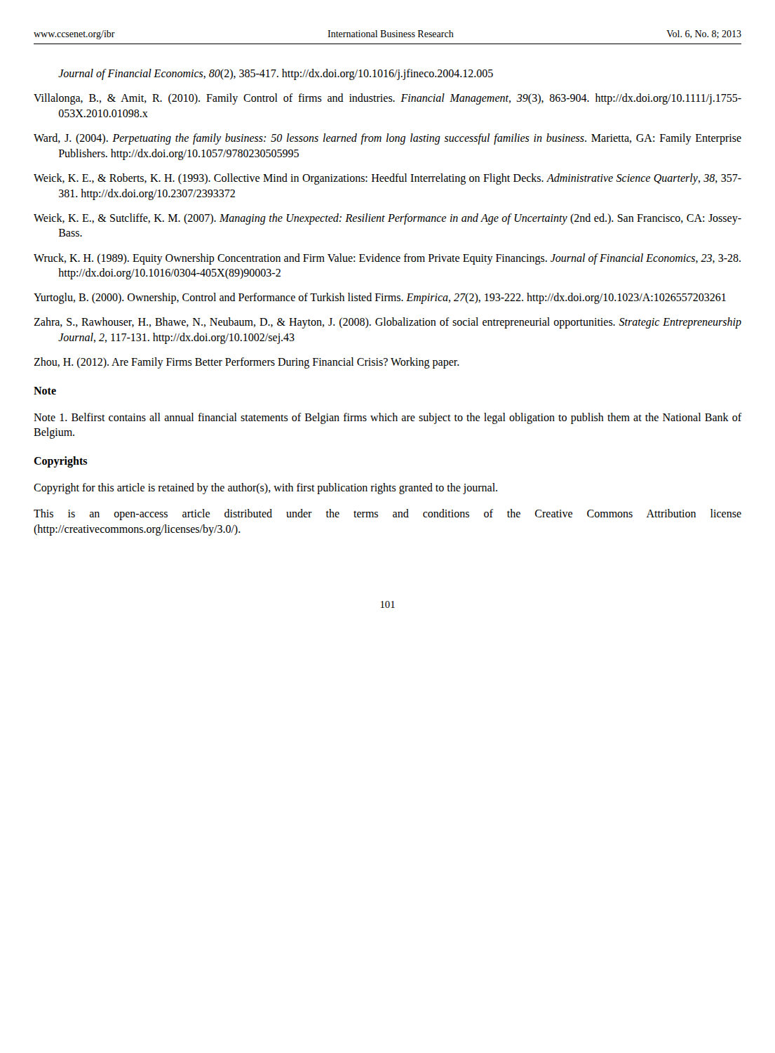www.ccsenet.org/ibr International Business Research Vol. 6, No. 8; 2013
Journal of Financial Economics, 80(2), 385-417. http://dx.doi.org/10.1016/j.jfineco.2004.12.005
Villalonga, B., & Amit, R. (2010). Family Control of firms and industries. Financial Management, 39(3), 863-904. http://dx.doi.org/10.1111/j.1755-053X.2010.01098.x
Ward, J. (2004). Perpetuating the family business: 50 lessons learned from long lasting successful families in business. Marietta, GA: Family Enterprise Publishers. http://dx.doi.org/10.1057/9780230505995
Weick, K. E., & Roberts, K. H. (1993). Collective Mind in Organizations: Heedful Interrelating on Flight Decks. Administrative Science Quarterly, 38, 357-381. http://dx.doi.org/10.2307/2393372
Weick, K. E., & Sutcliffe, K. M. (2007). Managing the Unexpected: Resilient Performance in and Age of Uncertainty (2nd ed.). San Francisco, CA: Jossey-Bass.
Wruck, K. H. (1989). Equity Ownership Concentration and Firm Value: Evidence from Private Equity Financings. Journal of Financial Economics, 23, 3-28. http://dx.doi.org/10.1016/0304-405X(89)90003-2
Yurtoglu, B. (2000). Ownership, Control and Performance of Turkish listed Firms. Empirica, 27(2), 193-222. http://dx.doi.org/10.1023/A:1026557203261
Zahra, S., Rawhouser, H., Bhawe, N., Neubaum, D., & Hayton, J. (2008). Globalization of social entrepreneurial opportunities. Strategic Entrepreneurship Journal, 2, 117-131. http://dx.doi.org/10.1002/sej.43
Zhou, H. (2012). Are Family Firms Better Performers During Financial Crisis? Working paper.
Note
Note 1. Belfirst contains all annual financial statements of Belgian firms which are subject to the legal obligation to publish them at the National Bank of Belgium.
Copyrights
Copyright for this article is retained by the author(s), with first publication rights granted to the journal.
This is an open-access article distributed under the terms and conditions of the Creative Commons Attribution license (http://creativecommons.org/licenses/by/3.0/).
101